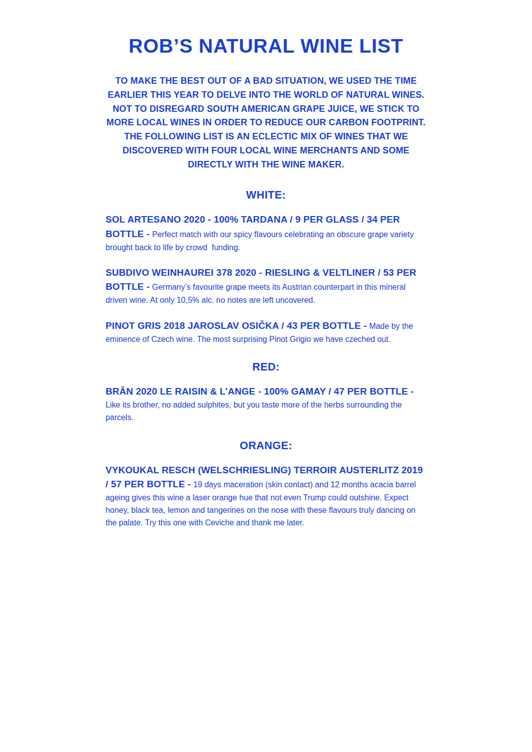Rob’s Natural Wine List
To make the best out of a bad situation, we used the time earlier this year to delve into the world of natural wines. not to disregard South American grape juice, we stick to more local wines in order to reduce our carbon footprint. The following list is an eclectic mix of wines that we discovered with four local wine merchants and some directly with the wine maker.
White:
Sol Artesano 2020 - 100% Tardana / 9 per glass / 34 per bottle - Perfect match with our spicy flavours celebrating an obscure grape variety brought back to life by crowd funding.
Subdivo Weinhaurei 378 2020 - Riesling & Veltliner / 53 per bottle - Germany’s favourite grape meets its Austrian counterpart in this mineral driven wine. At only 10,5% alc. no notes are left uncovered.
Pinot Gris 2018 Jaroslav Osička / 43 per bottle - Made by the eminence of Czech wine. The most surprising Pinot Grigio we have czeched out.
Red:
Brân 2020 Le raisin & l’ange - 100% Gamay / 47 per bottle - Like its brother, no added sulphites, but you taste more of the herbs surrounding the parcels.
Orange:
VYKOUKAL Resch (Welschriesling) Terroir Austerlitz 2019 / 57 per bottle - 19 days maceration (skin contact) and 12 months acacia barrel ageing gives this wine a laser orange hue that not even Trump could outshine. Expect honey, black tea, lemon and tangerines on the nose with these flavours truly dancing on the palate. Try this one with Ceviche and thank me later.